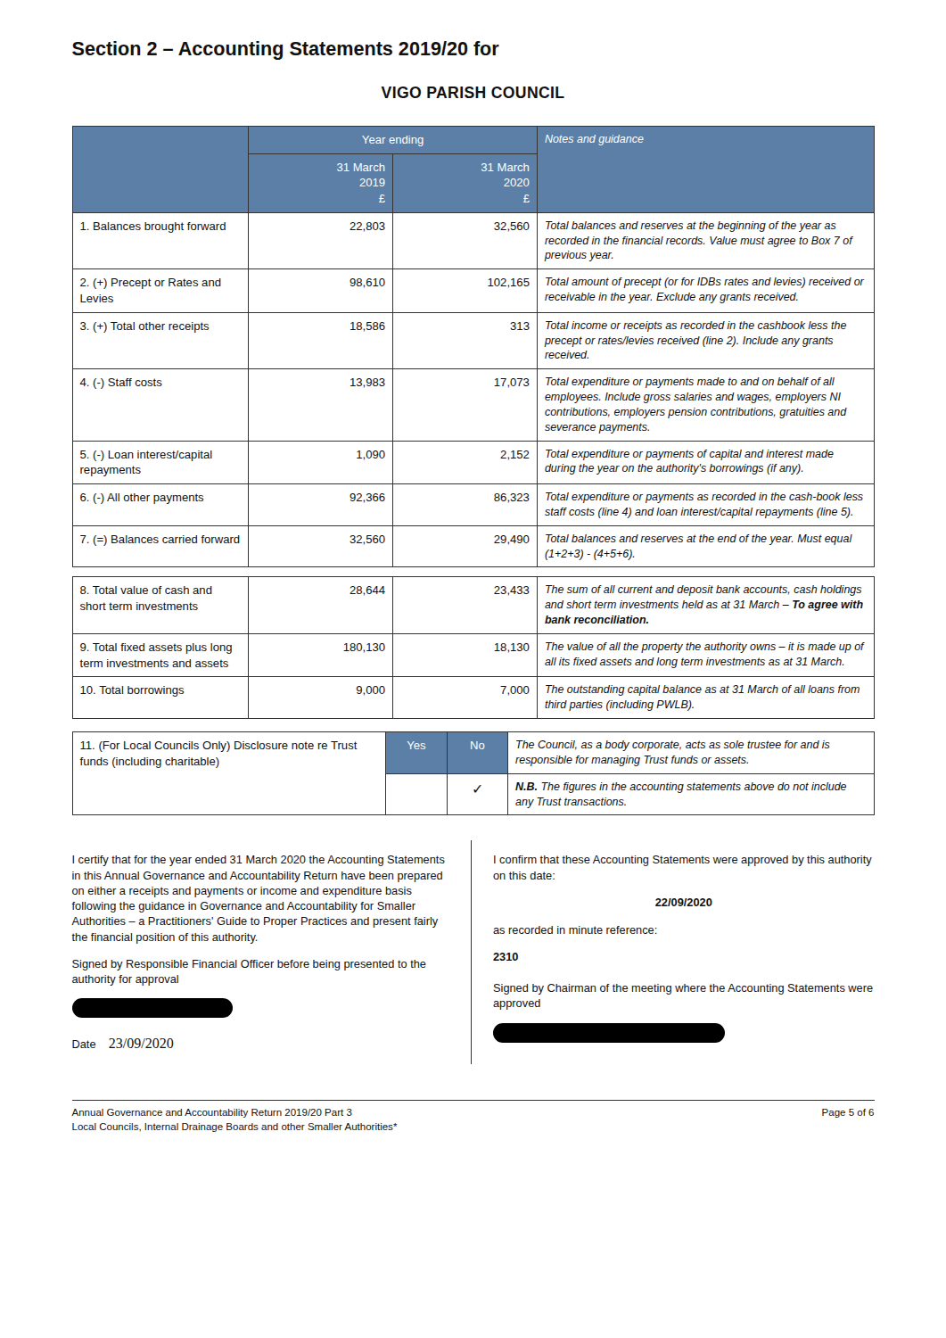Section 2 – Accounting Statements 2019/20 for
VIGO PARISH COUNCIL
| | Year ending | Notes and guidance |
| --- | --- | --- |
| 31 March 2019 £ | 31 March 2020 £ |
| 1. Balances brought forward | 22,803 | 32,560 | Total balances and reserves at the beginning of the year as recorded in the financial records. Value must agree to Box 7 of previous year. |
| 2. (+) Precept or Rates and Levies | 98,610 | 102,165 | Total amount of precept (or for IDBs rates and levies) received or receivable in the year. Exclude any grants received. |
| 3. (+) Total other receipts | 18,586 | 313 | Total income or receipts as recorded in the cashbook less the precept or rates/levies received (line 2). Include any grants received. |
| 4. (-) Staff costs | 13,983 | 17,073 | Total expenditure or payments made to and on behalf of all employees. Include gross salaries and wages, employers NI contributions, employers pension contributions, gratuities and severance payments. |
| 5. (-) Loan interest/capital repayments | 1,090 | 2,152 | Total expenditure or payments of capital and interest made during the year on the authority's borrowings (if any). |
| 6. (-) All other payments | 92,366 | 86,323 | Total expenditure or payments as recorded in the cash-book less staff costs (line 4) and loan interest/capital repayments (line 5). |
| 7. (=) Balances carried forward | 32,560 | 29,490 | Total balances and reserves at the end of the year. Must equal (1+2+3) - (4+5+6). |
| 8. Total value of cash and short term investments | 28,644 | 23,433 | The sum of all current and deposit bank accounts, cash holdings and short term investments held as at 31 March – To agree with bank reconciliation. |
| 9. Total fixed assets plus long term investments and assets | 180,130 | 18,130 | The value of all the property the authority owns – it is made up of all its fixed assets and long term investments as at 31 March. |
| 10. Total borrowings | 9,000 | 7,000 | The outstanding capital balance as at 31 March of all loans from third parties (including PWLB). |
| 11. (For Local Councils Only) Disclosure note re Trust funds (including charitable) | Yes | No | The Council, as a body corporate, acts as sole trustee for and is responsible for managing Trust funds or assets. |
| | ✓ | N.B. The figures in the accounting statements above do not include any Trust transactions. |
I certify that for the year ended 31 March 2020 the Accounting Statements in this Annual Governance and Accountability Return have been prepared on either a receipts and payments or income and expenditure basis following the guidance in Governance and Accountability for Smaller Authorities – a Practitioners' Guide to Proper Practices and present fairly the financial position of this authority.
Signed by Responsible Financial Officer before being presented to the authority for approval
Date 23/09/2020
I confirm that these Accounting Statements were approved by this authority on this date:
22/09/2020
as recorded in minute reference:
2310
Signed by Chairman of the meeting where the Accounting Statements were approved
Annual Governance and Accountability Return 2019/20 Part 3
Local Councils, Internal Drainage Boards and other Smaller Authorities*
Page 5 of 6